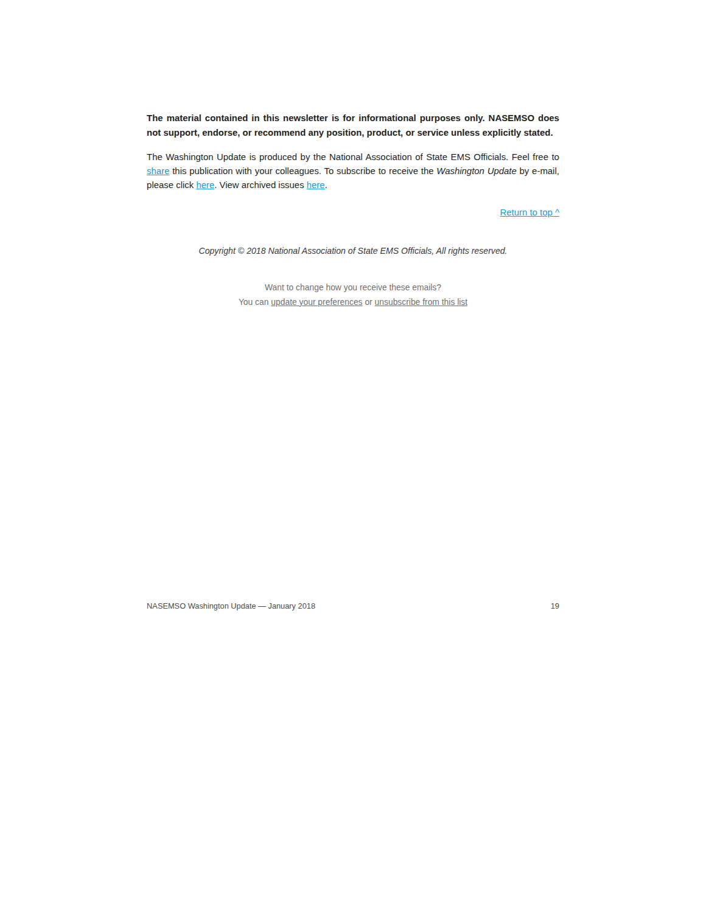The material contained in this newsletter is for informational purposes only. NASEMSO does not support, endorse, or recommend any position, product, or service unless explicitly stated.
The Washington Update is produced by the National Association of State EMS Officials. Feel free to share this publication with your colleagues. To subscribe to receive the Washington Update by e-mail, please click here. View archived issues here.
Return to top ^
Copyright © 2018 National Association of State EMS Officials, All rights reserved.
Want to change how you receive these emails?
You can update your preferences or unsubscribe from this list
NASEMSO Washington Update — January 2018
19